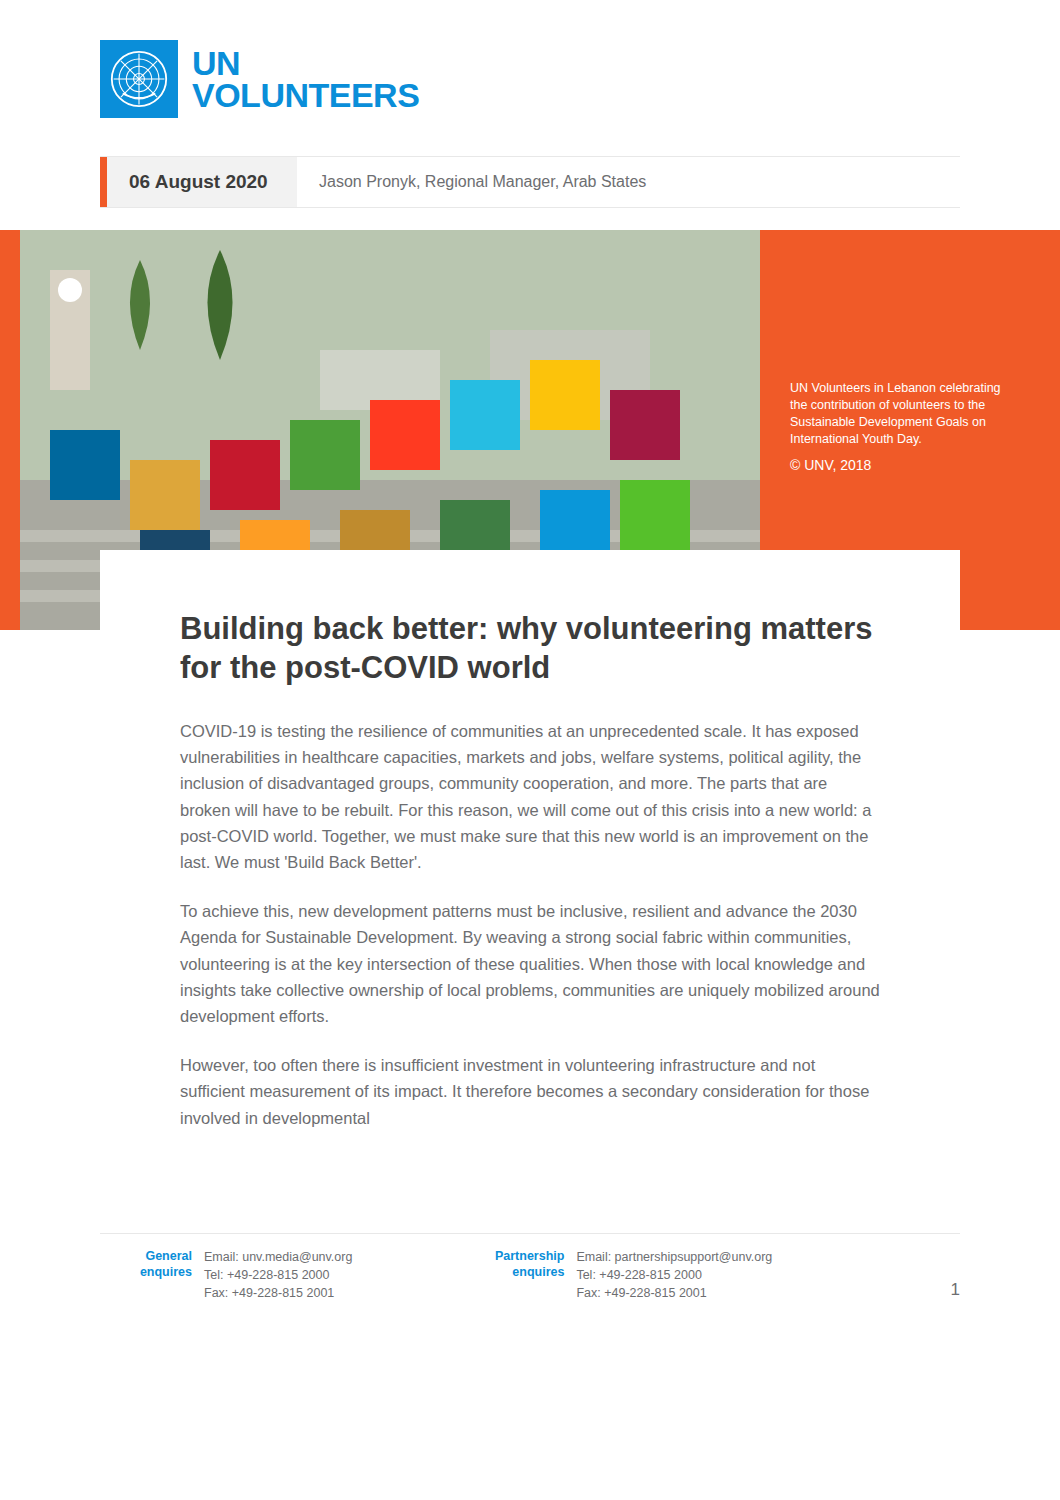UN VOLUNTEERS
06 August 2020
Jason Pronyk, Regional Manager, Arab States
UN Volunteers in Lebanon celebrating the contribution of volunteers to the Sustainable Development Goals on International Youth Day.
© UNV, 2018
Building back better: why volunteering matters for the post-COVID world
COVID-19 is testing the resilience of communities at an unprecedented scale. It has exposed vulnerabilities in healthcare capacities, markets and jobs, welfare systems, political agility, the inclusion of disadvantaged groups, community cooperation, and more. The parts that are broken will have to be rebuilt. For this reason, we will come out of this crisis into a new world: a post-COVID world. Together, we must make sure that this new world is an improvement on the last. We must 'Build Back Better'.
To achieve this, new development patterns must be inclusive, resilient and advance the 2030 Agenda for Sustainable Development. By weaving a strong social fabric within communities, volunteering is at the key intersection of these qualities. When those with local knowledge and insights take collective ownership of local problems, communities are uniquely mobilized around development efforts.
However, too often there is insufficient investment in volunteering infrastructure and not sufficient measurement of its impact. It therefore becomes a secondary consideration for those involved in developmental
General
enquires
Email: unv.media@unv.org
Tel: +49-228-815 2000
Fax: +49-228-815 2001
Partnership
enquires
Email: partnershipsupport@unv.org
Tel: +49-228-815 2000
Fax: +49-228-815 2001
1